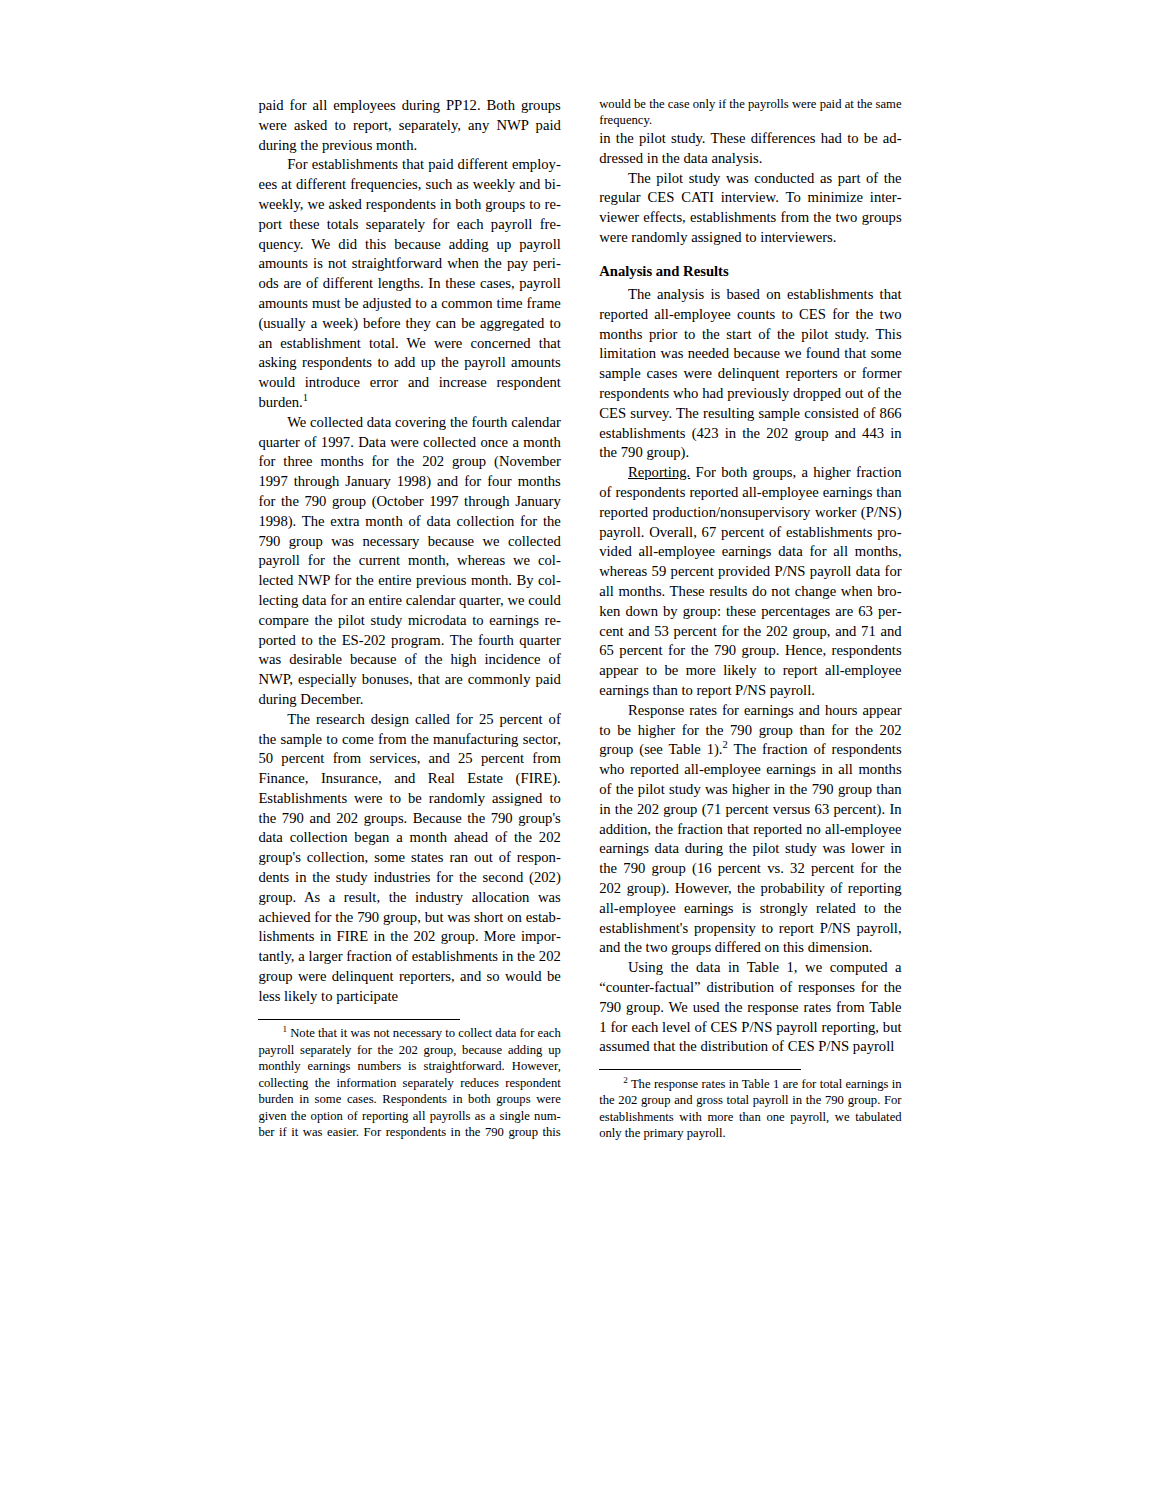paid for all employees during PP12. Both groups were asked to report, separately, any NWP paid during the previous month.
For establishments that paid different employees at different frequencies, such as weekly and biweekly, we asked respondents in both groups to report these totals separately for each payroll frequency. We did this because adding up payroll amounts is not straightforward when the pay periods are of different lengths. In these cases, payroll amounts must be adjusted to a common time frame (usually a week) before they can be aggregated to an establishment total. We were concerned that asking respondents to add up the payroll amounts would introduce error and increase respondent burden.1
We collected data covering the fourth calendar quarter of 1997. Data were collected once a month for three months for the 202 group (November 1997 through January 1998) and for four months for the 790 group (October 1997 through January 1998). The extra month of data collection for the 790 group was necessary because we collected payroll for the current month, whereas we collected NWP for the entire previous month. By collecting data for an entire calendar quarter, we could compare the pilot study microdata to earnings reported to the ES-202 program. The fourth quarter was desirable because of the high incidence of NWP, especially bonuses, that are commonly paid during December.
The research design called for 25 percent of the sample to come from the manufacturing sector, 50 percent from services, and 25 percent from Finance, Insurance, and Real Estate (FIRE). Establishments were to be randomly assigned to the 790 and 202 groups. Because the 790 group's data collection began a month ahead of the 202 group's collection, some states ran out of respondents in the study industries for the second (202) group. As a result, the industry allocation was achieved for the 790 group, but was short on establishments in FIRE in the 202 group. More importantly, a larger fraction of establishments in the 202 group were delinquent reporters, and so would be less likely to participate
1 Note that it was not necessary to collect data for each payroll separately for the 202 group, because adding up monthly earnings numbers is straightforward. However, collecting the information separately reduces respondent burden in some cases. Respondents in both groups were given the option of reporting all payrolls as a single number if it was easier. For respondents in the 790 group this would be the case only if the payrolls were paid at the same frequency.
in the pilot study. These differences had to be addressed in the data analysis.
The pilot study was conducted as part of the regular CES CATI interview. To minimize interviewer effects, establishments from the two groups were randomly assigned to interviewers.
Analysis and Results
The analysis is based on establishments that reported all-employee counts to CES for the two months prior to the start of the pilot study. This limitation was needed because we found that some sample cases were delinquent reporters or former respondents who had previously dropped out of the CES survey. The resulting sample consisted of 866 establishments (423 in the 202 group and 443 in the 790 group).
Reporting. For both groups, a higher fraction of respondents reported all-employee earnings than reported production/nonsupervisory worker (P/NS) payroll. Overall, 67 percent of establishments provided all-employee earnings data for all months, whereas 59 percent provided P/NS payroll data for all months. These results do not change when broken down by group: these percentages are 63 percent and 53 percent for the 202 group, and 71 and 65 percent for the 790 group. Hence, respondents appear to be more likely to report all-employee earnings than to report P/NS payroll.
Response rates for earnings and hours appear to be higher for the 790 group than for the 202 group (see Table 1).2 The fraction of respondents who reported all-employee earnings in all months of the pilot study was higher in the 790 group than in the 202 group (71 percent versus 63 percent). In addition, the fraction that reported no all-employee earnings data during the pilot study was lower in the 790 group (16 percent vs. 32 percent for the 202 group). However, the probability of reporting all-employee earnings is strongly related to the establishment's propensity to report P/NS payroll, and the two groups differed on this dimension.
Using the data in Table 1, we computed a “counter-factual” distribution of responses for the 790 group. We used the response rates from Table 1 for each level of CES P/NS payroll reporting, but assumed that the distribution of CES P/NS payroll
2 The response rates in Table 1 are for total earnings in the 202 group and gross total payroll in the 790 group. For establishments with more than one payroll, we tabulated only the primary payroll.